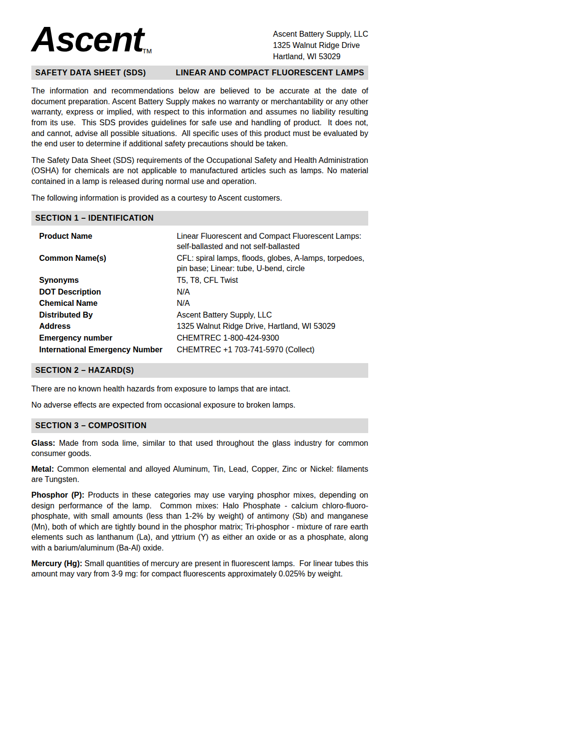AscentTM
Ascent Battery Supply, LLC
1325 Walnut Ridge Drive
Hartland, WI 53029
SAFETY DATA SHEET (SDS) LINEAR AND COMPACT FLUORESCENT LAMPS
The information and recommendations below are believed to be accurate at the date of document preparation. Ascent Battery Supply makes no warranty or merchantability or any other warranty, express or implied, with respect to this information and assumes no liability resulting from its use. This SDS provides guidelines for safe use and handling of product. It does not, and cannot, advise all possible situations. All specific uses of this product must be evaluated by the end user to determine if additional safety precautions should be taken.
The Safety Data Sheet (SDS) requirements of the Occupational Safety and Health Administration (OSHA) for chemicals are not applicable to manufactured articles such as lamps. No material contained in a lamp is released during normal use and operation.
The following information is provided as a courtesy to Ascent customers.
SECTION 1 – IDENTIFICATION
| Product Name | Linear Fluorescent and Compact Fluorescent Lamps: self-ballasted and not self-ballasted |
| Common Name(s) | CFL: spiral lamps, floods, globes, A-lamps, torpedoes, pin base; Linear: tube, U-bend, circle |
| Synonyms | T5, T8, CFL Twist |
| DOT Description | N/A |
| Chemical Name | N/A |
| Distributed By | Ascent Battery Supply, LLC |
| Address | 1325 Walnut Ridge Drive, Hartland, WI 53029 |
| Emergency number | CHEMTREC 1-800-424-9300 |
| International Emergency Number | CHEMTREC +1 703-741-5970 (Collect) |
SECTION 2 – HAZARD(S)
There are no known health hazards from exposure to lamps that are intact.
No adverse effects are expected from occasional exposure to broken lamps.
SECTION 3 – COMPOSITION
Glass: Made from soda lime, similar to that used throughout the glass industry for common consumer goods.
Metal: Common elemental and alloyed Aluminum, Tin, Lead, Copper, Zinc or Nickel: filaments are Tungsten.
Phosphor (P): Products in these categories may use varying phosphor mixes, depending on design performance of the lamp. Common mixes: Halo Phosphate - calcium chloro-fluoro-phosphate, with small amounts (less than 1-2% by weight) of antimony (Sb) and manganese (Mn), both of which are tightly bound in the phosphor matrix; Tri-phosphor - mixture of rare earth elements such as lanthanum (La), and yttrium (Y) as either an oxide or as a phosphate, along with a barium/aluminum (Ba-Al) oxide.
Mercury (Hg): Small quantities of mercury are present in fluorescent lamps. For linear tubes this amount may vary from 3-9 mg: for compact fluorescents approximately 0.025% by weight.